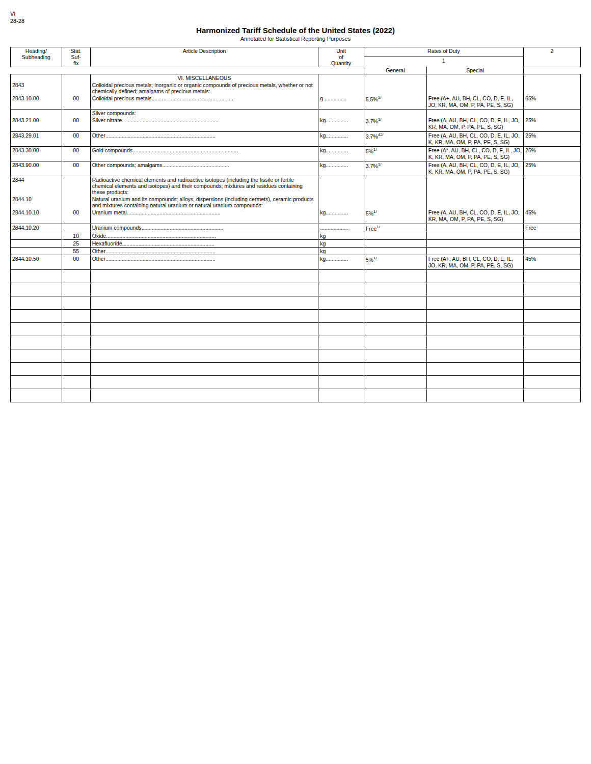VI
28-28
Harmonized Tariff Schedule of the United States (2022)
Annotated for Statistical Reporting Purposes
| Heading/ Subheading | Stat. Suf- fix | Article Description | Unit of Quantity | Rates of Duty | 2 |
| --- | --- | --- | --- | --- | --- |
| 1 |
| | | | | General | Special | |
| | | VI. MISCELLANEOUS | | | | |
| 2843 | | Colloidal precious metals; inorganic or organic compounds of precious metals, whether or not chemically defined; amalgams of precious metals: | | | | |
| 2843.10.00 | 00 | Colloidal precious metals ....................................................... | g ............... | 5.5% 1/ | Free (A+, AU, BH, CL, CO, D, E, IL, JO, KR, MA, OM, P, PA, PE, S, SG) | 65% |
| | | Silver compounds: | | | | |
| 2843.21.00 | 00 | Silver nitrate ................................................................. | kg ............... | 3.7% 1/ | Free (A, AU, BH, CL, CO, D, E, IL, JO, KR, MA, OM, P, PA, PE, S, SG) | 25% |
| 2843.29.01 | 00 | Other .......................................................................... | kg ............... | 3.7% 42/ | Free (A, AU, BH, CL, CO, D, E, IL, JO, K, KR, MA, OM, P, PA, PE, S, SG) | 25% |
| 2843.30.00 | 00 | Gold compounds ....................................................................... | kg ............... | 5% 1/ | Free (A*, AU, BH, CL, CO, D, E, IL, JO, K, KR, MA, OM, P, PA, PE, S, SG) | 25% |
| 2843.90.00 | 00 | Other compounds; amalgams ............................................. | kg ............... | 3.7% 1/ | Free (A, AU, BH, CL, CO, D, E, IL, JO, K, KR, MA, OM, P, PA, PE, S, SG) | 25% |
| 2844 | | Radioactive chemical elements and radioactive isotopes (including the fissile or fertile chemical elements and isotopes) and their compounds; mixtures and residues containing these products: | | | | |
| 2844.10 | | Natural uranium and its compounds; alloys, dispersions (including cermets), ceramic products and mixtures containing natural uranium or natural uranium compounds: | | | | |
| 2844.10.10 | 00 | Uranium metal ............................................................... | kg ............... | 5% 1/ | Free (A, AU, BH, CL, CO, D, E, IL, JO, KR, MA, OM, P, PA, PE, S, SG) | 45% |
| 2844.10.20 | | Uranium compounds ....................................................... | ................... | Free 1/ | | Free |
| | 10 | Oxide .......................................................................... | kg | | | |
| | 25 | Hexafluoride .............................................................. | kg | | | |
| | 55 | Other .......................................................................... | kg | | | |
| 2844.10.50 | 00 | Other .......................................................................... | kg ............... | 5% 1/ | Free (A+, AU, BH, CL, CO, D, E, IL, JO, KR, MA, OM, P, PA, PE, S, SG) | 45% |